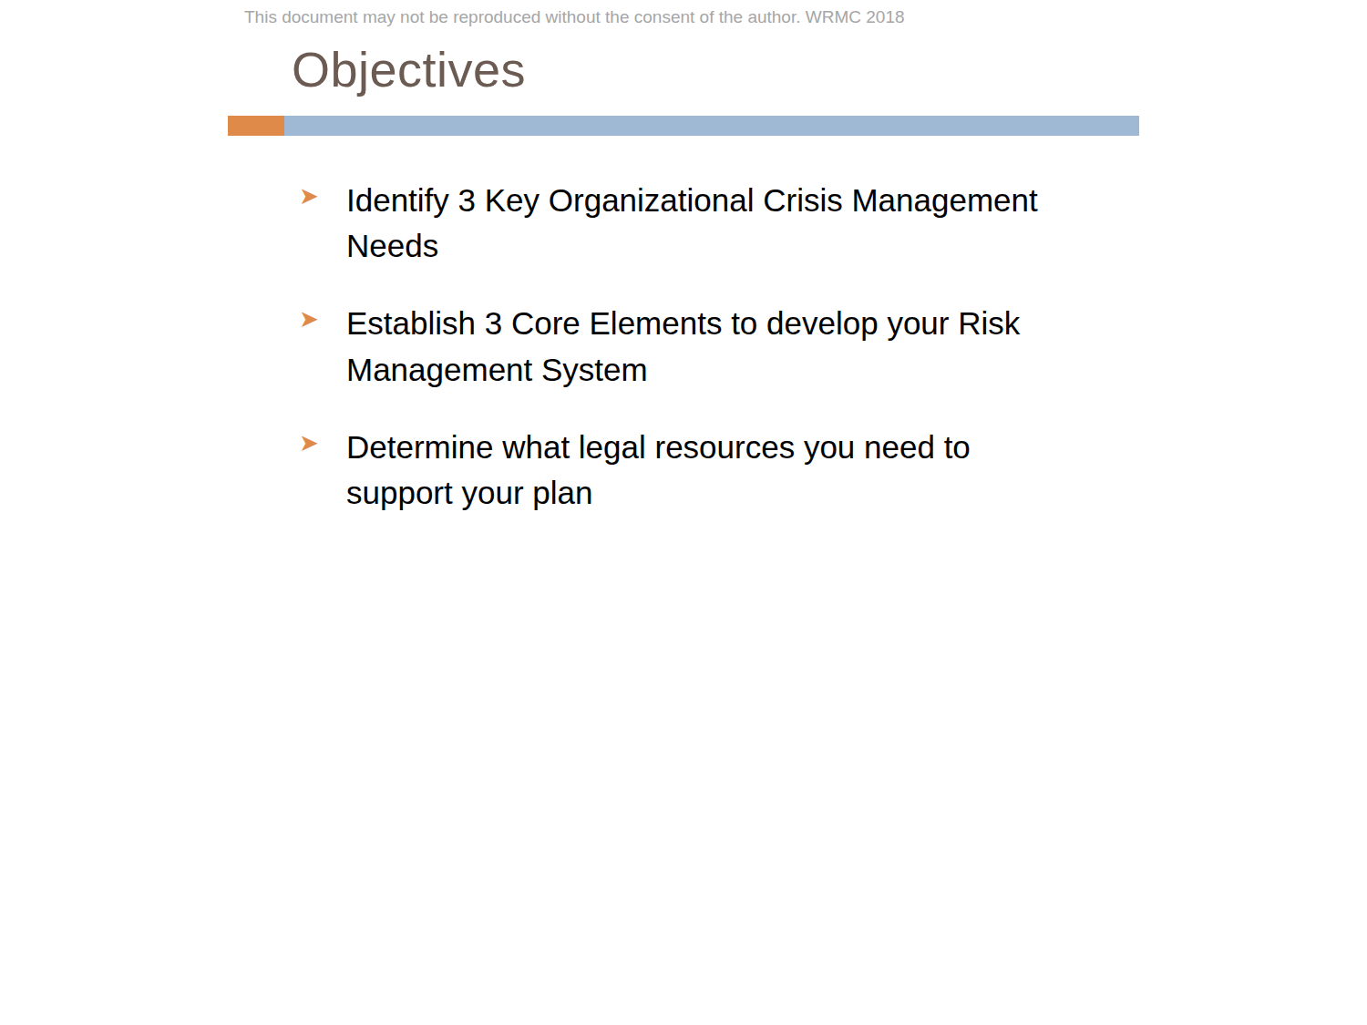This document may not be reproduced without the consent of the author. WRMC 2018
Objectives
Identify 3 Key Organizational Crisis Management Needs
Establish 3 Core Elements to develop your Risk Management System
Determine what legal resources you need to support your plan